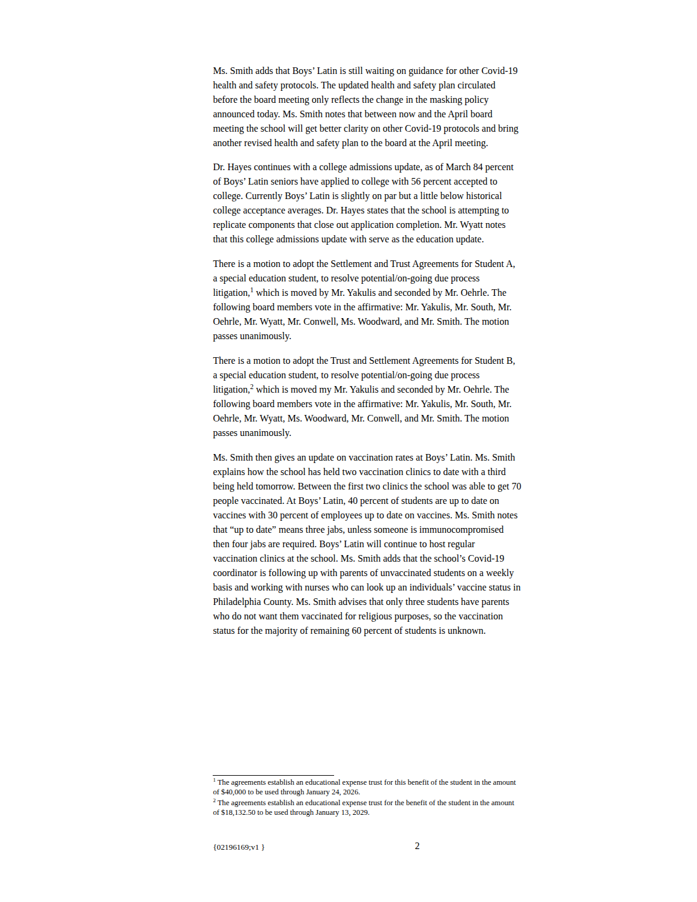Ms. Smith adds that Boys’ Latin is still waiting on guidance for other Covid-19 health and safety protocols. The updated health and safety plan circulated before the board meeting only reflects the change in the masking policy announced today. Ms. Smith notes that between now and the April board meeting the school will get better clarity on other Covid-19 protocols and bring another revised health and safety plan to the board at the April meeting.
Dr. Hayes continues with a college admissions update, as of March 84 percent of Boys’ Latin seniors have applied to college with 56 percent accepted to college. Currently Boys’ Latin is slightly on par but a little below historical college acceptance averages. Dr. Hayes states that the school is attempting to replicate components that close out application completion. Mr. Wyatt notes that this college admissions update with serve as the education update.
There is a motion to adopt the Settlement and Trust Agreements for Student A, a special education student, to resolve potential/on-going due process litigation,1 which is moved by Mr. Yakulis and seconded by Mr. Oehrle. The following board members vote in the affirmative: Mr. Yakulis, Mr. South, Mr. Oehrle, Mr. Wyatt, Mr. Conwell, Ms. Woodward, and Mr. Smith. The motion passes unanimously.
There is a motion to adopt the Trust and Settlement Agreements for Student B, a special education student, to resolve potential/on-going due process litigation,2 which is moved my Mr. Yakulis and seconded by Mr. Oehrle. The following board members vote in the affirmative: Mr. Yakulis, Mr. South, Mr. Oehrle, Mr. Wyatt, Ms. Woodward, Mr. Conwell, and Mr. Smith. The motion passes unanimously.
Ms. Smith then gives an update on vaccination rates at Boys’ Latin. Ms. Smith explains how the school has held two vaccination clinics to date with a third being held tomorrow. Between the first two clinics the school was able to get 70 people vaccinated. At Boys’ Latin, 40 percent of students are up to date on vaccines with 30 percent of employees up to date on vaccines. Ms. Smith notes that “up to date” means three jabs, unless someone is immunocompromised then four jabs are required. Boys’ Latin will continue to host regular vaccination clinics at the school. Ms. Smith adds that the school’s Covid-19 coordinator is following up with parents of unvaccinated students on a weekly basis and working with nurses who can look up an individuals’ vaccine status in Philadelphia County. Ms. Smith advises that only three students have parents who do not want them vaccinated for religious purposes, so the vaccination status for the majority of remaining 60 percent of students is unknown.
1 The agreements establish an educational expense trust for this benefit of the student in the amount of $40,000 to be used through January 24, 2026.
2 The agreements establish an educational expense trust for the benefit of the student in the amount of $18,132.50 to be used through January 13, 2029.
{02196169;v1 } 2